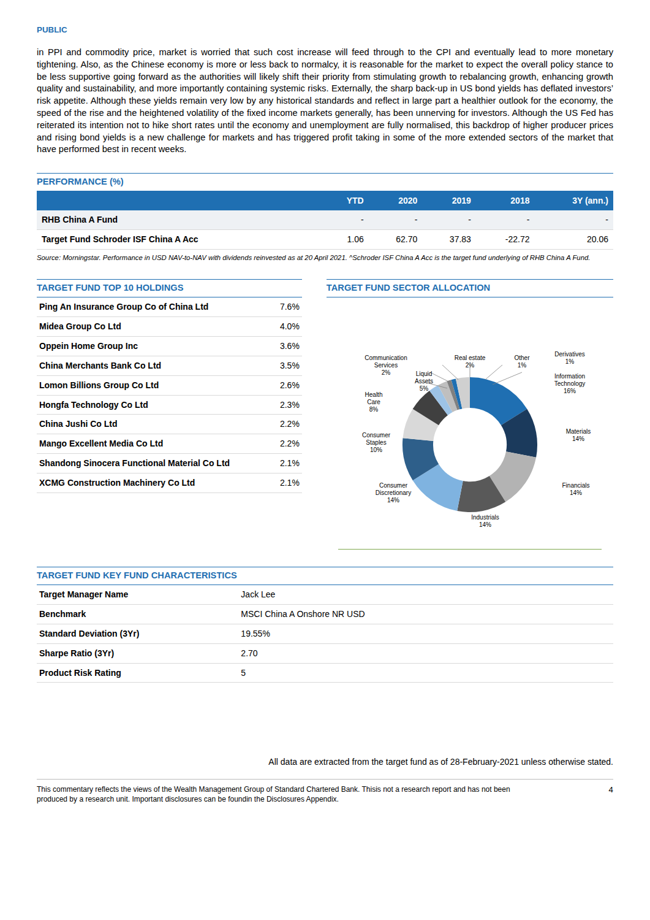PUBLIC
in PPI and commodity price, market is worried that such cost increase will feed through to the CPI and eventually lead to more monetary tightening. Also, as the Chinese economy is more or less back to normalcy, it is reasonable for the market to expect the overall policy stance to be less supportive going forward as the authorities will likely shift their priority from stimulating growth to rebalancing growth, enhancing growth quality and sustainability, and more importantly containing systemic risks. Externally, the sharp back-up in US bond yields has deflated investors’ risk appetite. Although these yields remain very low by any historical standards and reflect in large part a healthier outlook for the economy, the speed of the rise and the heightened volatility of the fixed income markets generally, has been unnerving for investors. Although the US Fed has reiterated its intention not to hike short rates until the economy and unemployment are fully normalised, this backdrop of higher producer prices and rising bond yields is a new challenge for markets and has triggered profit taking in some of the more extended sectors of the market that have performed best in recent weeks.
PERFORMANCE (%)
| | YTD | 2020 | 2019 | 2018 | 3Y (ann.) |
| --- | --- | --- | --- | --- | --- |
| RHB China A Fund | - | - | - | - | - |
| Target Fund Schroder ISF China A Acc | 1.06 | 62.70 | 37.83 | -22.72 | 20.06 |
Source: Morningstar. Performance in USD NAV-to-NAV with dividends reinvested as at 20 April 2021. ^Schroder ISF China A Acc is the target fund underlying of RHB China A Fund.
TARGET FUND TOP 10 HOLDINGS
| Ping An Insurance Group Co of China Ltd | 7.6% |
| Midea Group Co Ltd | 4.0% |
| Oppein Home Group Inc | 3.6% |
| China Merchants Bank Co Ltd | 3.5% |
| Lomon Billions Group Co Ltd | 2.6% |
| Hongfa Technology Co Ltd | 2.3% |
| China Jushi Co Ltd | 2.2% |
| Mango Excellent Media Co Ltd | 2.2% |
| Shandong Sinocera Functional Material Co Ltd | 2.1% |
| XCMG Construction Machinery Co Ltd | 2.1% |
TARGET FUND SECTOR ALLOCATION
Real estate 2% Other 1% Derivatives 1% Information Technology 16% Materials 14% Financials 14% Industrials 14% Consumer Discretionary 14% Consumer Staples 10% Health Care 8% Liquid Assets 5% Communication Services 2%
TARGET FUND KEY FUND CHARACTERISTICS
| Target Manager Name | Jack Lee |
| Benchmark | MSCI China A Onshore NR USD |
| Standard Deviation (3Yr) | 19.55% |
| Sharpe Ratio (3Yr) | 2.70 |
| Product Risk Rating | 5 |
All data are extracted from the target fund as of 28-February-2021 unless otherwise stated.
This commentary reflects the views of the Wealth Management Group of Standard Chartered Bank. Thisis not a research report and has not been produced by a research unit. Important disclosures can be foundin the Disclosures Appendix.
4